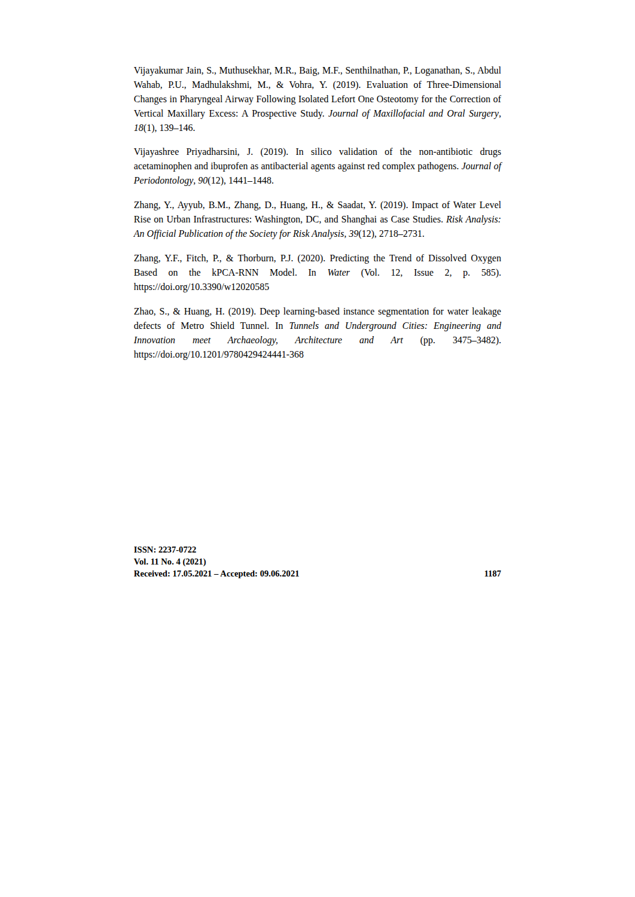Vijayakumar Jain, S., Muthusekhar, M.R., Baig, M.F., Senthilnathan, P., Loganathan, S., Abdul Wahab, P.U., Madhulakshmi, M., & Vohra, Y. (2019). Evaluation of Three-Dimensional Changes in Pharyngeal Airway Following Isolated Lefort One Osteotomy for the Correction of Vertical Maxillary Excess: A Prospective Study. Journal of Maxillofacial and Oral Surgery, 18(1), 139–146.
Vijayashree Priyadharsini, J. (2019). In silico validation of the non-antibiotic drugs acetaminophen and ibuprofen as antibacterial agents against red complex pathogens. Journal of Periodontology, 90(12), 1441–1448.
Zhang, Y., Ayyub, B.M., Zhang, D., Huang, H., & Saadat, Y. (2019). Impact of Water Level Rise on Urban Infrastructures: Washington, DC, and Shanghai as Case Studies. Risk Analysis: An Official Publication of the Society for Risk Analysis, 39(12), 2718–2731.
Zhang, Y.F., Fitch, P., & Thorburn, P.J. (2020). Predicting the Trend of Dissolved Oxygen Based on the kPCA-RNN Model. In Water (Vol. 12, Issue 2, p. 585). https://doi.org/10.3390/w12020585
Zhao, S., & Huang, H. (2019). Deep learning-based instance segmentation for water leakage defects of Metro Shield Tunnel. In Tunnels and Underground Cities: Engineering and Innovation meet Archaeology, Architecture and Art (pp. 3475–3482). https://doi.org/10.1201/9780429424441-368
ISSN: 2237-0722
Vol. 11 No. 4 (2021)
Received: 17.05.2021 – Accepted: 09.06.2021
1187